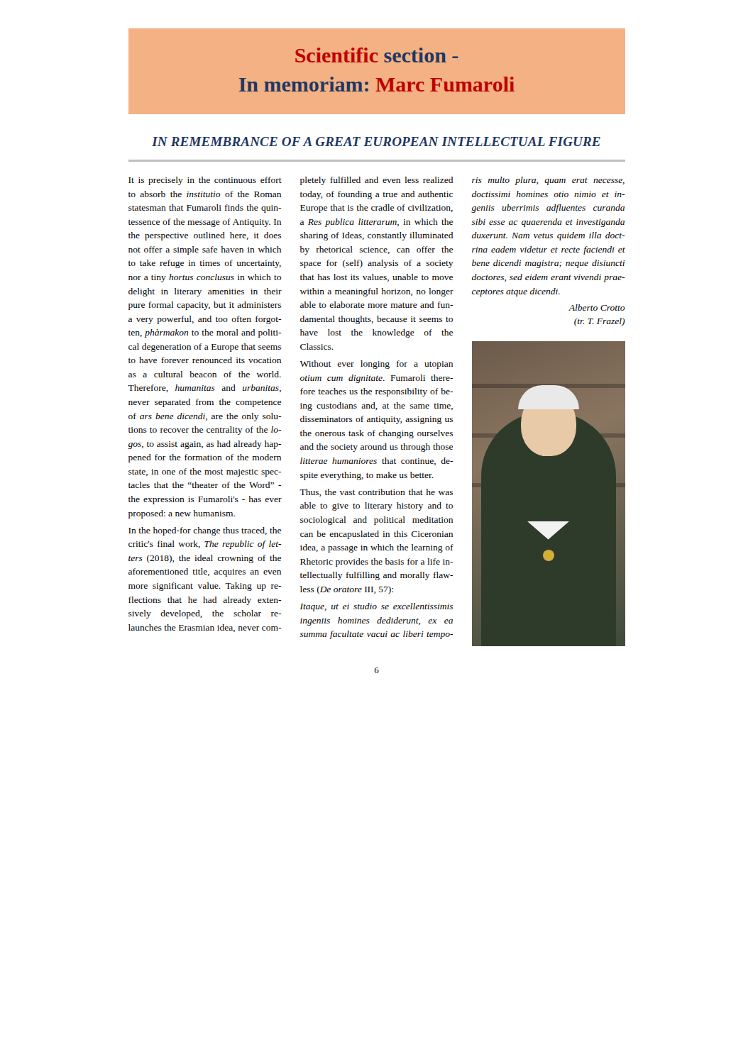Scientific section -
In memoriam: Marc Fumaroli
IN REMEMBRANCE OF A GREAT EUROPEAN INTELLECTUAL FIGURE
It is precisely in the continuous effort to absorb the institutio of the Roman statesman that Fumaroli finds the quintessence of the message of Antiquity. In the perspective outlined here, it does not offer a simple safe haven in which to take refuge in times of uncertainty, nor a tiny hortus conclusus in which to delight in literary amenities in their pure formal capacity, but it administers a very powerful, and too often forgotten, phàrmakon to the moral and political degeneration of a Europe that seems to have forever renounced its vocation as a cultural beacon of the world. Therefore, humanitas and urbanitas, never separated from the competence of ars bene dicendi, are the only solutions to recover the centrality of the logos, to assist again, as had already happened for the formation of the modern state, in one of the most majestic spectacles that the “theater of the Word” - the expression is Fumaroli's - has ever proposed: a new humanism.
In the hoped-for change thus traced, the critic's final work, The republic of letters (2018), the ideal crowning of the aforementioned title, acquires an even more significant value. Taking up reflections that he had already extensively developed, the scholar relaunches the Erasmian idea, never completely fulfilled and even less realized today, of founding a true and authentic Europe that is the cradle of civilization, a Res publica litterarum, in which the sharing of Ideas, constantly illuminated by rhetorical science, can offer the space for (self) analysis of a society that has lost its values, unable to move within a meaningful horizon, no longer able to elaborate more mature and fundamental thoughts, because it seems to have lost the knowledge of the Classics.
Without ever longing for a utopian otium cum dignitate. Fumaroli therefore teaches us the responsibility of being custodians and, at the same time, disseminators of antiquity, assigning us the onerous task of changing ourselves and the society around us through those litterae humaniores that continue, despite everything, to make us better.
Thus, the vast contribution that he was able to give to literary history and to sociological and political meditation can be encapuslated in this Ciceronian idea, a passage in which the learning of Rhetoric provides the basis for a life intellectually fulfilling and morally flawless (De oratore III, 57):
Itaque, ut ei studio se excellentissimis ingeniis homines dediderunt, ex ea summa facultate vacui ac liberi temporis multo plura, quam erat necesse, doctissimi homines otio nimio et ingeniis uberrimis adfluentes curanda sibi esse ac quaerenda et investiganda duxerunt. Nam vetus quidem illa doctrina eadem videtur et recte faciendi et bene dicendi magistra; neque disiuncti doctores, sed eidem erant vivendi praeceptores atque dicendi.
Alberto Crotto
(tr. T. Frazel)
6